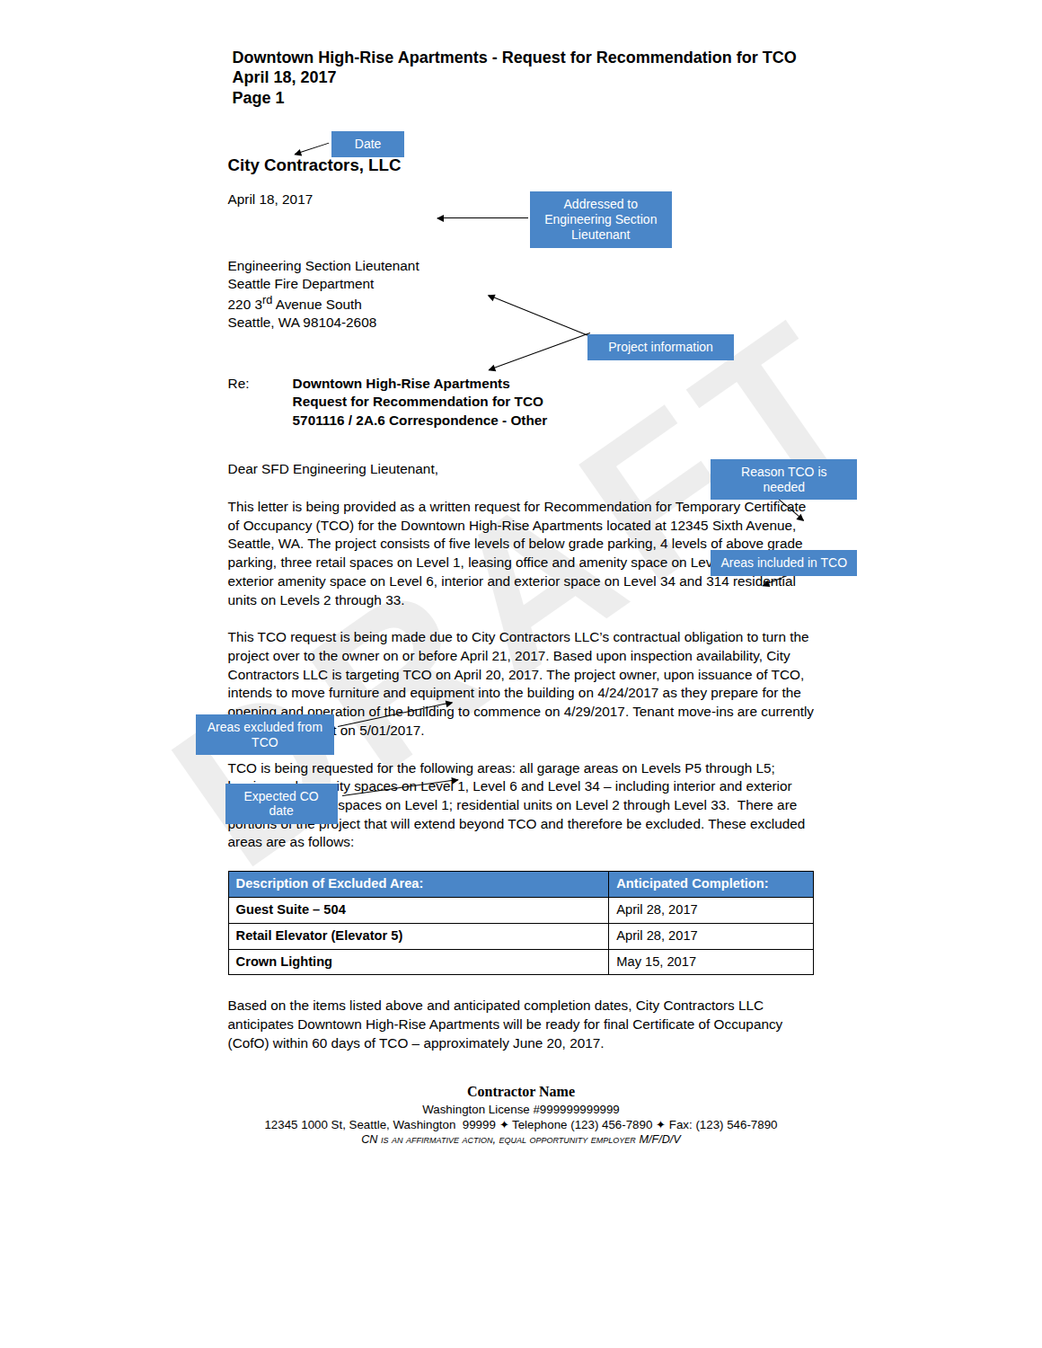DRAFT
Downtown High-Rise Apartments - Request for Recommendation for TCO
April 18, 2017
Page 1
City Contractors, LLC
April 18, 2017
Engineering Section Lieutenant
Seattle Fire Department
220 3rd Avenue South
Seattle, WA 98104-2608
Re:
Downtown High-Rise Apartments
Request for Recommendation for TCO
5701116 / 2A.6 Correspondence - Other
Dear SFD Engineering Lieutenant,
This letter is being provided as a written request for Recommendation for Temporary Certificate of Occupancy (TCO) for the Downtown High-Rise Apartments located at 12345 Sixth Avenue, Seattle, WA. The project consists of five levels of below grade parking, 4 levels of above grade parking, three retail spaces on Level 1, leasing office and amenity space on Level 1, interior and exterior amenity space on Level 6, interior and exterior space on Level 34 and 314 residential units on Levels 2 through 33.
This TCO request is being made due to City Contractors LLC’s contractual obligation to turn the project over to the owner on or before April 21, 2017. Based upon inspection availability, City Contractors LLC is targeting TCO on April 20, 2017. The project owner, upon issuance of TCO, intends to move furniture and equipment into the building on 4/24/2017 as they prepare for the opening and operation of the building to commence on 4/29/2017. Tenant move-ins are currently scheduled to start on 5/01/2017.
TCO is being requested for the following areas: all garage areas on Levels P5 through L5; leasing and amenity spaces on Level 1, Level 6 and Level 34 – including interior and exterior space; retail shell spaces on Level 1; residential units on Level 2 through Level 33. There are portions of the project that will extend beyond TCO and therefore be excluded. These excluded areas are as follows:
| Description of Excluded Area: | Anticipated Completion: |
| --- | --- |
| Guest Suite – 504 | April 28, 2017 |
| Retail Elevator (Elevator 5) | April 28, 2017 |
| Crown Lighting | May 15, 2017 |
Based on the items listed above and anticipated completion dates, City Contractors LLC anticipates Downtown High-Rise Apartments will be ready for final Certificate of Occupancy (CofO) within 60 days of TCO – approximately June 20, 2017.
Contractor Name
Washington License #999999999999
12345 1000 St, Seattle, Washington 99999 ✦ Telephone (123) 456-7890 ✦ Fax: (123) 546-7890
CN is an affirmative action, equal opportunity employer M/F/D/V
Date
Addressed to Engineering Section Lieutenant
Project information
Reason TCO is needed
Areas included in TCO
Areas excluded from TCO
Expected CO date